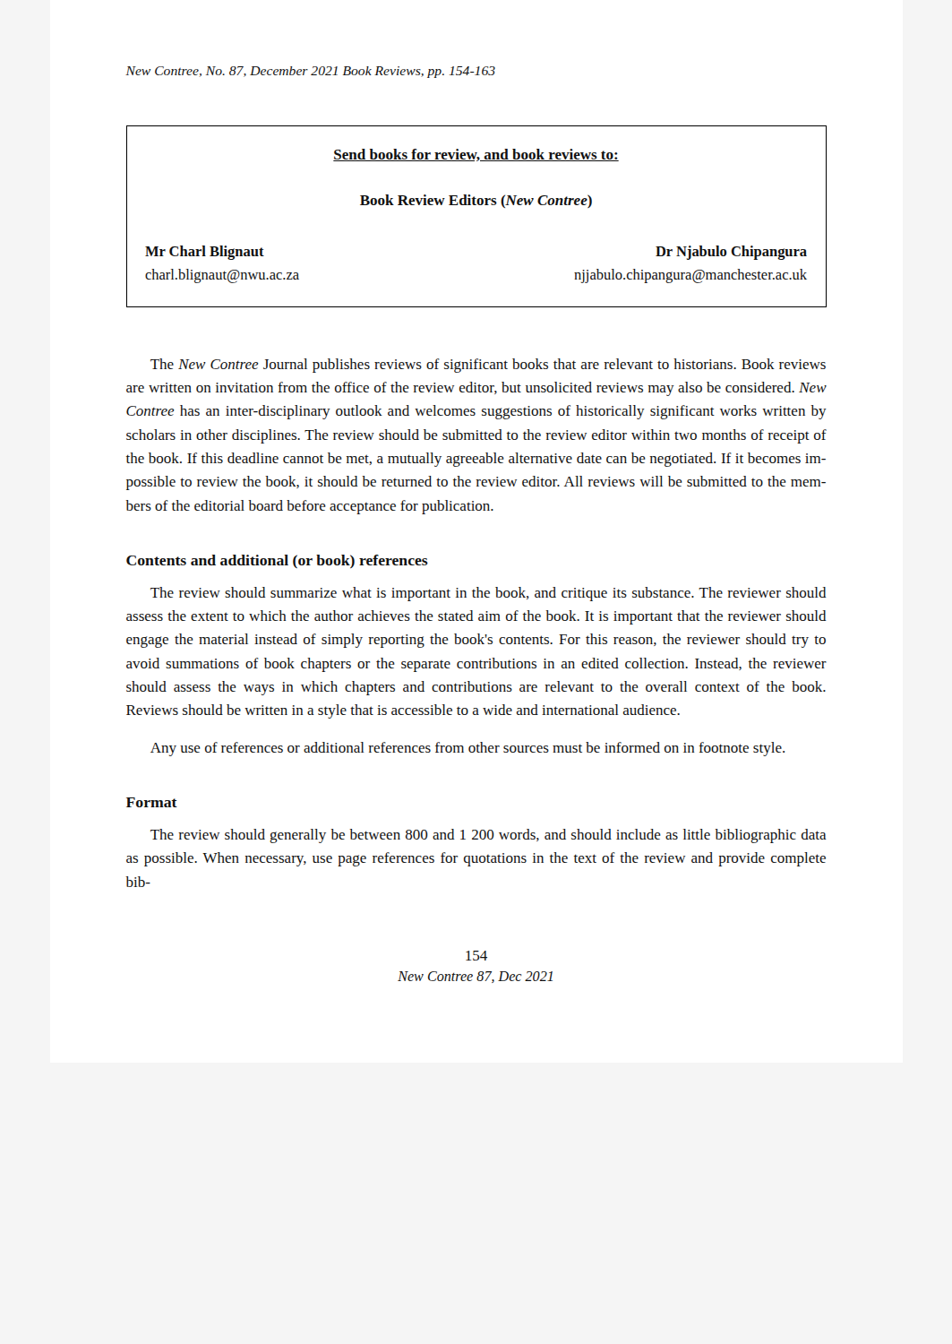New Contree, No. 87, December 2021 Book Reviews, pp. 154-163
Send books for review, and book reviews to:
Book Review Editors (New Contree)
Mr Charl Blignaut charl.blignaut@nwu.ac.za
Dr Njabulo Chipangura njjabulo.chipangura@manchester.ac.uk
The New Contree Journal publishes reviews of significant books that are relevant to historians. Book reviews are written on invitation from the office of the review editor, but unsolicited reviews may also be considered. New Contree has an inter-disciplinary outlook and welcomes suggestions of historically significant works written by scholars in other disciplines. The review should be submitted to the review editor within two months of receipt of the book. If this deadline cannot be met, a mutually agreeable alternative date can be negotiated. If it becomes impossible to review the book, it should be returned to the review editor. All reviews will be submitted to the members of the editorial board before acceptance for publication.
Contents and additional (or book) references
The review should summarize what is important in the book, and critique its substance. The reviewer should assess the extent to which the author achieves the stated aim of the book. It is important that the reviewer should engage the material instead of simply reporting the book's contents. For this reason, the reviewer should try to avoid summations of book chapters or the separate contributions in an edited collection. Instead, the reviewer should assess the ways in which chapters and contributions are relevant to the overall context of the book. Reviews should be written in a style that is accessible to a wide and international audience.
Any use of references or additional references from other sources must be informed on in footnote style.
Format
The review should generally be between 800 and 1 200 words, and should include as little bibliographic data as possible. When necessary, use page references for quotations in the text of the review and provide complete bib-
154 New Contree 87, Dec 2021